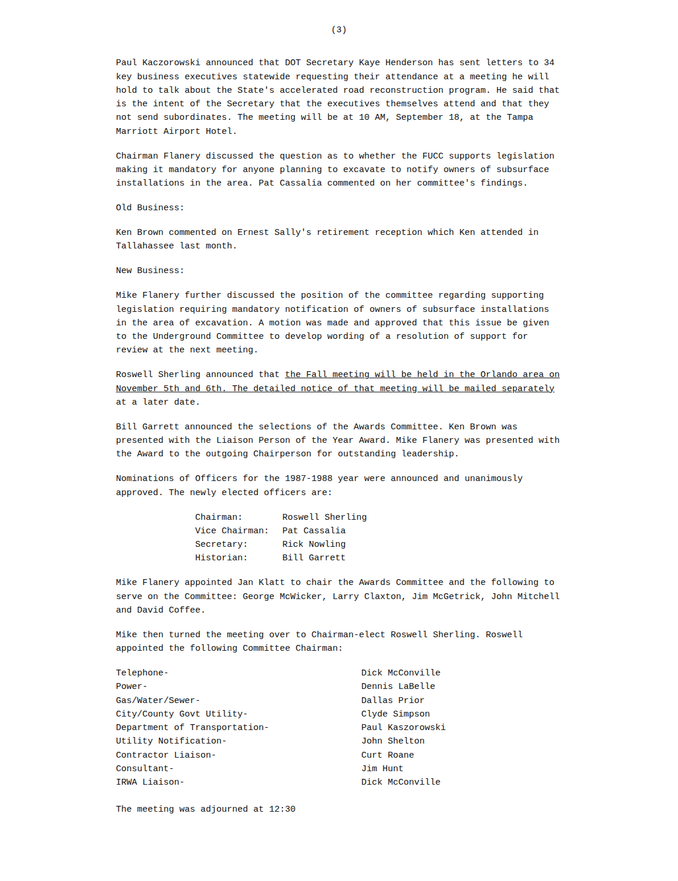(3)
Paul Kaczorowski announced that DOT Secretary Kaye Henderson has sent letters to 34 key business executives statewide requesting their attendance at a meeting he will hold to talk about the State's accelerated road reconstruction program. He said that is the intent of the Secretary that the executives themselves attend and that they not send subordinates. The meeting will be at 10 AM, September 18, at the Tampa Marriott Airport Hotel.
Chairman Flanery discussed the question as to whether the FUCC supports legislation making it mandatory for anyone planning to excavate to notify owners of subsurface installations in the area. Pat Cassalia commented on her committee's findings.
Old Business:
Ken Brown commented on Ernest Sally's retirement reception which Ken attended in Tallahassee last month.
New Business:
Mike Flanery further discussed the position of the committee regarding supporting legislation requiring mandatory notification of owners of subsurface installations in the area of excavation. A motion was made and approved that this issue be given to the Underground Committee to develop wording of a resolution of support for review at the next meeting.
Roswell Sherling announced that the Fall meeting will be held in the Orlando area on November 5th and 6th. The detailed notice of that meeting will be mailed separately at a later date.
Bill Garrett announced the selections of the Awards Committee. Ken Brown was presented with the Liaison Person of the Year Award. Mike Flanery was presented with the Award to the outgoing Chairperson for outstanding leadership.
Nominations of Officers for the 1987-1988 year were announced and unanimously approved. The newly elected officers are:
| Chairman: | Roswell Sherling |
| Vice Chairman: | Pat Cassalia |
| Secretary: | Rick Nowling |
| Historian: | Bill Garrett |
Mike Flanery appointed Jan Klatt to chair the Awards Committee and the following to serve on the Committee: George McWicker, Larry Claxton, Jim McGetrick, John Mitchell and David Coffee.
Mike then turned the meeting over to Chairman-elect Roswell Sherling. Roswell appointed the following Committee Chairman:
| Telephone- | Dick McConville |
| Power- | Dennis LaBelle |
| Gas/Water/Sewer- | Dallas Prior |
| City/County Govt Utility- | Clyde Simpson |
| Department of Transportation- | Paul Kaszorowski |
| Utility Notification- | John Shelton |
| Contractor Liaison- | Curt Roane |
| Consultant- | Jim Hunt |
| IRWA Liaison- | Dick McConville |
The meeting was adjourned at 12:30